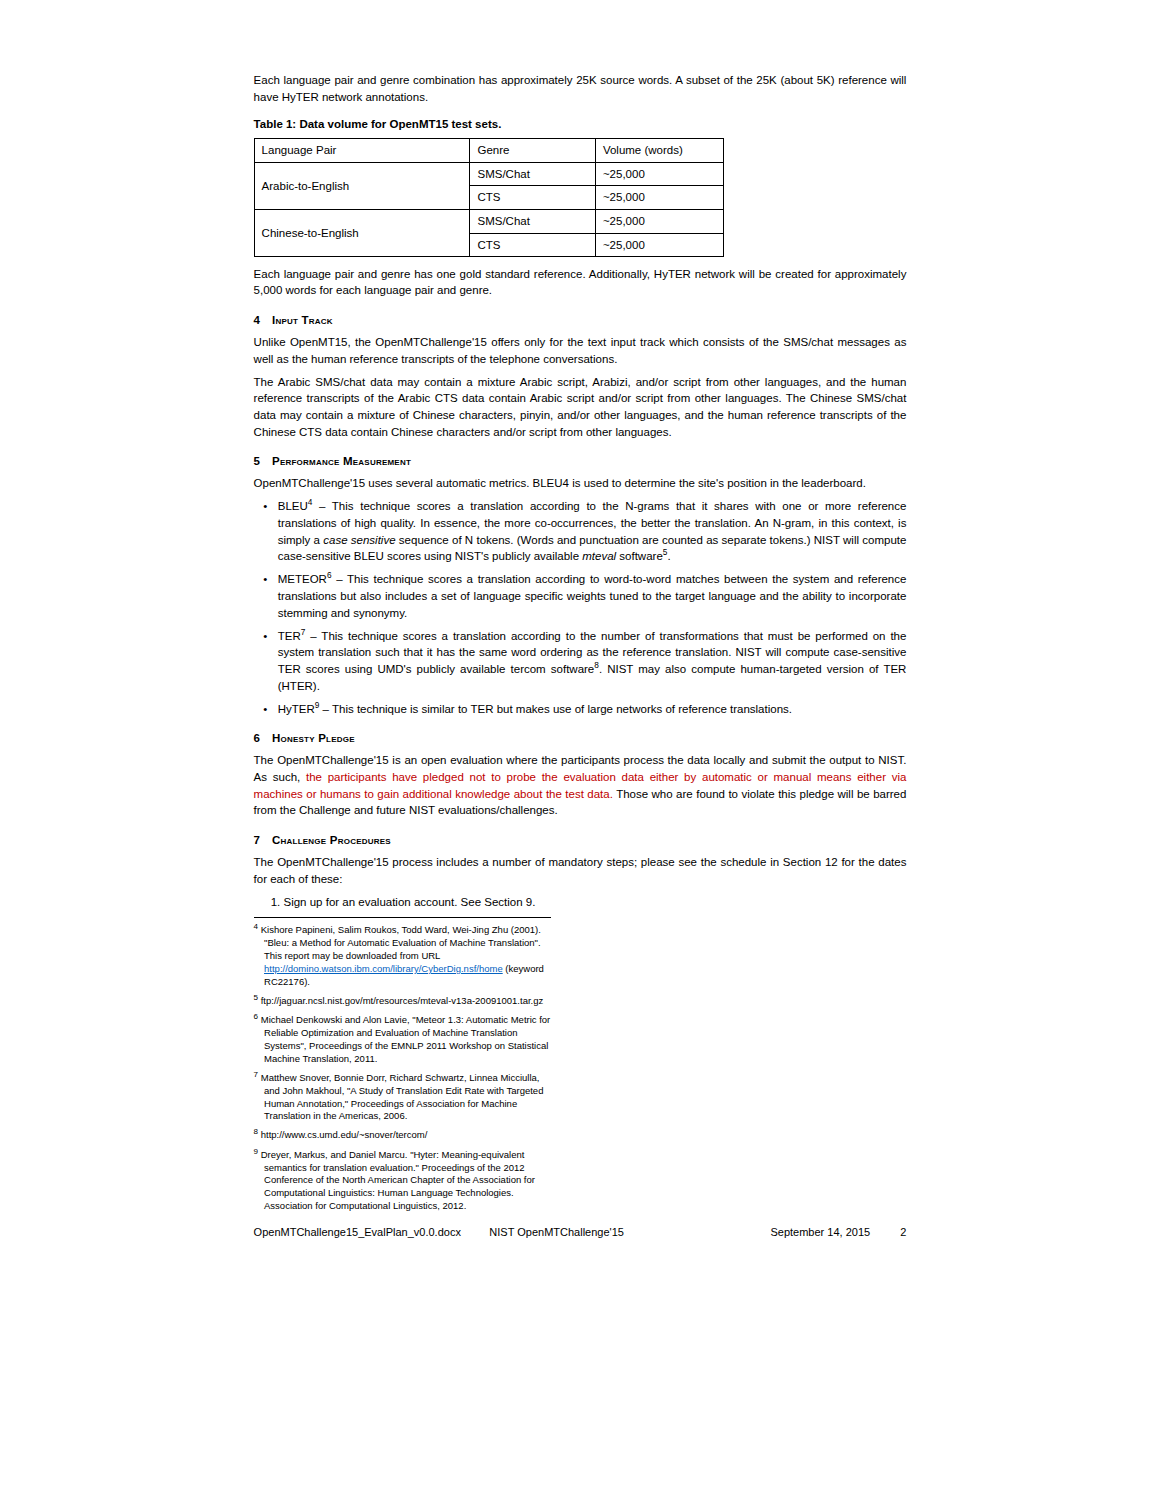Each language pair and genre combination has approximately 25K source words. A subset of the 25K (about 5K) reference will have HyTER network annotations.
Table 1: Data volume for OpenMT15 test sets.
| Language Pair | Genre | Volume (words) |
| Arabic-to-English | SMS/Chat | ~25,000 |
| CTS | ~25,000 |
| Chinese-to-English | SMS/Chat | ~25,000 |
| CTS | ~25,000 |
Each language pair and genre has one gold standard reference. Additionally, HyTER network will be created for approximately 5,000 words for each language pair and genre.
4 Input Track
Unlike OpenMT15, the OpenMTChallenge'15 offers only for the text input track which consists of the SMS/chat messages as well as the human reference transcripts of the telephone conversations.
The Arabic SMS/chat data may contain a mixture Arabic script, Arabizi, and/or script from other languages, and the human reference transcripts of the Arabic CTS data contain Arabic script and/or script from other languages. The Chinese SMS/chat data may contain a mixture of Chinese characters, pinyin, and/or other languages, and the human reference transcripts of the Chinese CTS data contain Chinese characters and/or script from other languages.
5 Performance Measurement
OpenMTChallenge'15 uses several automatic metrics. BLEU4 is used to determine the site's position in the leaderboard.
BLEU4 – This technique scores a translation according to the N-grams that it shares with one or more reference translations of high quality. In essence, the more co-occurrences, the better the translation. An N-gram, in this context, is simply a case sensitive sequence of N tokens. (Words and punctuation are counted as separate tokens.) NIST will compute case-sensitive BLEU scores using NIST's publicly available mteval software5.
METEOR6 – This technique scores a translation according to word-to-word matches between the system and reference translations but also includes a set of language specific weights tuned to the target language and the ability to incorporate stemming and synonymy.
TER7 – This technique scores a translation according to the number of transformations that must be performed on the system translation such that it has the same word ordering as the reference translation. NIST will compute case-sensitive TER scores using UMD's publicly available tercom software8. NIST may also compute human-targeted version of TER (HTER).
HyTER9 – This technique is similar to TER but makes use of large networks of reference translations.
6 Honesty Pledge
The OpenMTChallenge'15 is an open evaluation where the participants process the data locally and submit the output to NIST. As such, the participants have pledged not to probe the evaluation data either by automatic or manual means either via machines or humans to gain additional knowledge about the test data. Those who are found to violate this pledge will be barred from the Challenge and future NIST evaluations/challenges.
7 Challenge Procedures
The OpenMTChallenge'15 process includes a number of mandatory steps; please see the schedule in Section 12 for the dates for each of these:
Sign up for an evaluation account. See Section 9.
4 Kishore Papineni, Salim Roukos, Todd Ward, Wei-Jing Zhu (2001). "Bleu: a Method for Automatic Evaluation of Machine Translation". This report may be downloaded from URL http://domino.watson.ibm.com/library/CyberDig.nsf/home (keyword RC22176).
5 ftp://jaguar.ncsl.nist.gov/mt/resources/mteval-v13a-20091001.tar.gz
6 Michael Denkowski and Alon Lavie, "Meteor 1.3: Automatic Metric for Reliable Optimization and Evaluation of Machine Translation Systems", Proceedings of the EMNLP 2011 Workshop on Statistical Machine Translation, 2011.
7 Matthew Snover, Bonnie Dorr, Richard Schwartz, Linnea Micciulla, and John Makhoul, "A Study of Translation Edit Rate with Targeted Human Annotation," Proceedings of Association for Machine Translation in the Americas, 2006.
8 http://www.cs.umd.edu/~snover/tercom/
9 Dreyer, Markus, and Daniel Marcu. "Hyter: Meaning-equivalent semantics for translation evaluation." Proceedings of the 2012 Conference of the North American Chapter of the Association for Computational Linguistics: Human Language Technologies. Association for Computational Linguistics, 2012.
OpenMTChallenge15_EvalPlan_v0.0.docx
NIST OpenMTChallenge'15
September 14, 2015
2